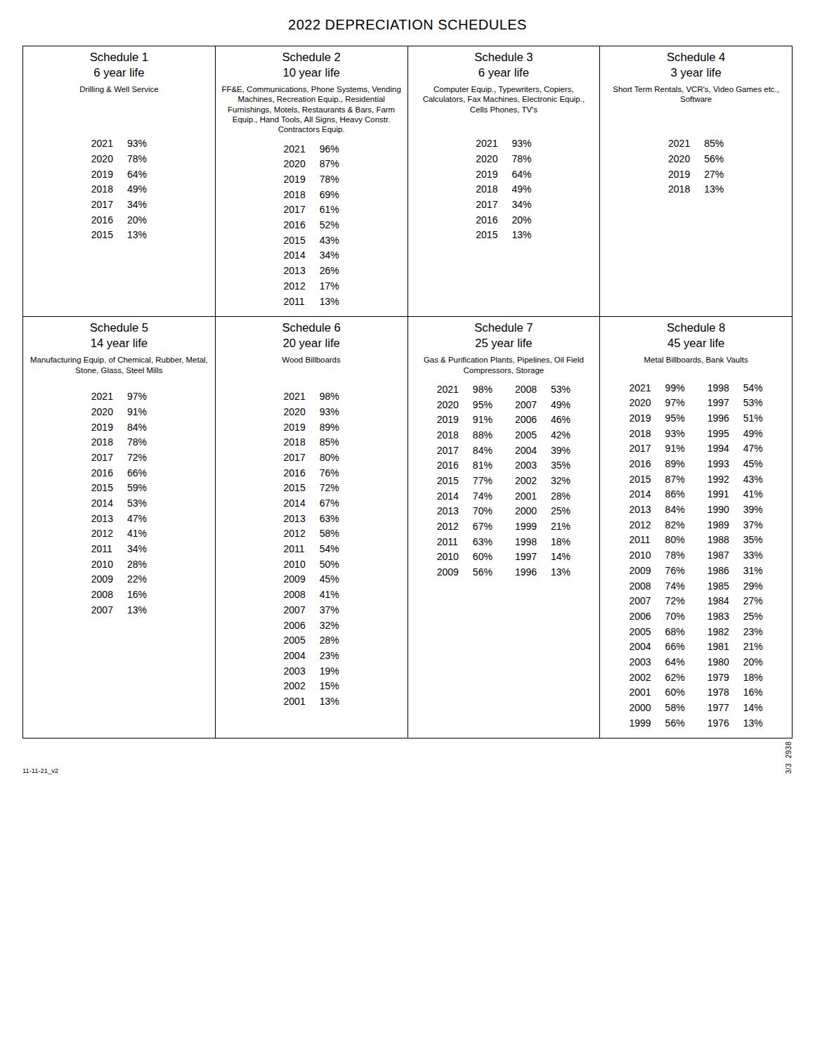2022 DEPRECIATION SCHEDULES
| Schedule 1 6 year life Drilling & Well Service / 2021 / 93% / / 2020 / 78% / / 2019 / 64% / / 2018 / 49% / / 2017 / 34% / / 2016 / 20% / / 2015 / 13% / | Schedule 2 10 year life FF&E, Communications, Phone Systems, Vending Machines, Recreation Equip., Residential Furnishings, Motels, Restaurants & Bars, Farm Equip., Hand Tools, All Signs, Heavy Constr. Contractors Equip. / 2021 / 96% / / 2020 / 87% / / 2019 / 78% / / 2018 / 69% / / 2017 / 61% / / 2016 / 52% / / 2015 / 43% / / 2014 / 34% / / 2013 / 26% / / 2012 / 17% / / 2011 / 13% / | Schedule 3 6 year life Computer Equip., Typewriters, Copiers, Calculators, Fax Machines, Electronic Equip., Cells Phones, TV's / 2021 / 93% / / 2020 / 78% / / 2019 / 64% / / 2018 / 49% / / 2017 / 34% / / 2016 / 20% / / 2015 / 13% / | Schedule 4 3 year life Short Term Rentals, VCR's, Video Games etc., Software / 2021 / 85% / / 2020 / 56% / / 2019 / 27% / / 2018 / 13% / |
| Schedule 5 14 year life Manufacturing Equip. of Chemical, Rubber, Metal, Stone, Glass, Steel Mills / 2021 / 97% / / 2020 / 91% / / 2019 / 84% / / 2018 / 78% / / 2017 / 72% / / 2016 / 66% / / 2015 / 59% / / 2014 / 53% / / 2013 / 47% / / 2012 / 41% / / 2011 / 34% / / 2010 / 28% / / 2009 / 22% / / 2008 / 16% / / 2007 / 13% / | Schedule 6 20 year life Wood Billboards / 2021 / 98% / / 2020 / 93% / / 2019 / 89% / / 2018 / 85% / / 2017 / 80% / / 2016 / 76% / / 2015 / 72% / / 2014 / 67% / / 2013 / 63% / / 2012 / 58% / / 2011 / 54% / / 2010 / 50% / / 2009 / 45% / / 2008 / 41% / / 2007 / 37% / / 2006 / 32% / / 2005 / 28% / / 2004 / 23% / / 2003 / 19% / / 2002 / 15% / / 2001 / 13% / | Schedule 7 25 year life Gas & Purification Plants, Pipelines, Oil Field Compressors, Storage / 2021 / 98% / 2008 / 53% / / 2020 / 95% / 2007 / 49% / / 2019 / 91% / 2006 / 46% / / 2018 / 88% / 2005 / 42% / / 2017 / 84% / 2004 / 39% / / 2016 / 81% / 2003 / 35% / / 2015 / 77% / 2002 / 32% / / 2014 / 74% / 2001 / 28% / / 2013 / 70% / 2000 / 25% / / 2012 / 67% / 1999 / 21% / / 2011 / 63% / 1998 / 18% / / 2010 / 60% / 1997 / 14% / / 2009 / 56% / 1996 / 13% / | Schedule 8 45 year life Metal Billboards, Bank Vaults / 2021 / 99% / 1998 / 54% / / 2020 / 97% / 1997 / 53% / / 2019 / 95% / 1996 / 51% / / 2018 / 93% / 1995 / 49% / / 2017 / 91% / 1994 / 47% / / 2016 / 89% / 1993 / 45% / / 2015 / 87% / 1992 / 43% / / 2014 / 86% / 1991 / 41% / / 2013 / 84% / 1990 / 39% / / 2012 / 82% / 1989 / 37% / / 2011 / 80% / 1988 / 35% / / 2010 / 78% / 1987 / 33% / / 2009 / 76% / 1986 / 31% / / 2008 / 74% / 1985 / 29% / / 2007 / 72% / 1984 / 27% / / 2006 / 70% / 1983 / 25% / / 2005 / 68% / 1982 / 23% / / 2004 / 66% / 1981 / 21% / / 2003 / 64% / 1980 / 20% / / 2002 / 62% / 1979 / 18% / / 2001 / 60% / 1978 / 16% / / 2000 / 58% / 1977 / 14% / / 1999 / 56% / 1976 / 13% / |
11-11-21_v2
3/3 2938